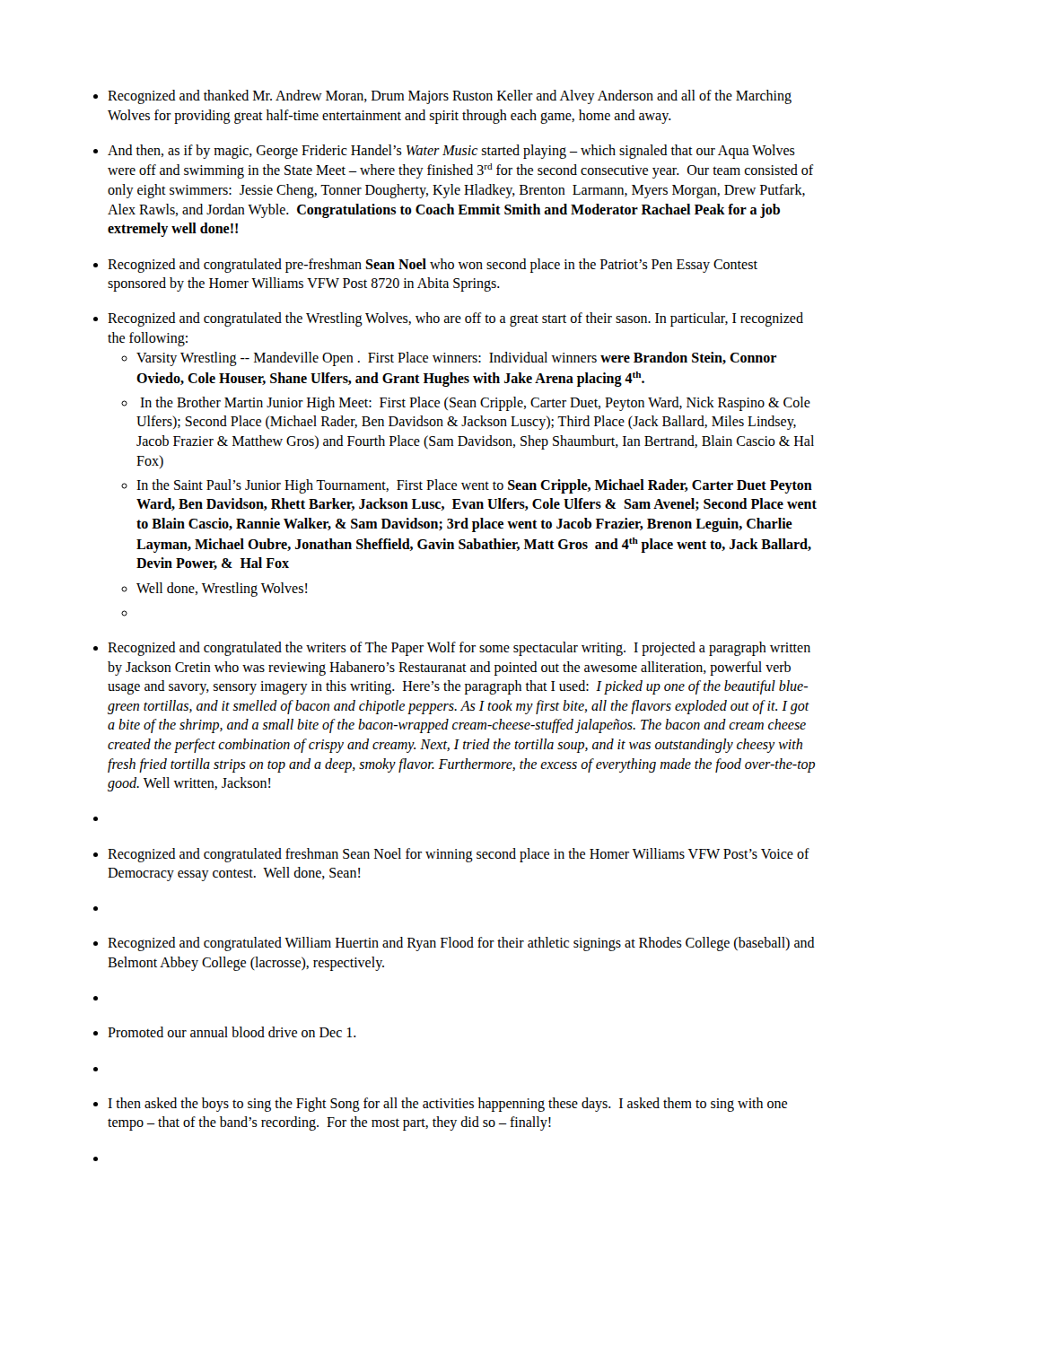Recognized and thanked Mr. Andrew Moran, Drum Majors Ruston Keller and Alvey Anderson and all of the Marching Wolves for providing great half-time entertainment and spirit through each game, home and away.
And then, as if by magic, George Frideric Handel’s Water Music started playing – which signaled that our Aqua Wolves were off and swimming in the State Meet – where they finished 3rd for the second consecutive year. Our team consisted of only eight swimmers: Jessie Cheng, Tonner Dougherty, Kyle Hladkey, Brenton Larmann, Myers Morgan, Drew Putfark, Alex Rawls, and Jordan Wyble. Congratulations to Coach Emmit Smith and Moderator Rachael Peak for a job extremely well done!!
Recognized and congratulated pre-freshman Sean Noel who won second place in the Patriot’s Pen Essay Contest sponsored by the Homer Williams VFW Post 8720 in Abita Springs.
Recognized and congratulated the Wrestling Wolves, who are off to a great start of their sason. In particular, I recognized the following:
Varsity Wrestling -- Mandeville Open . First Place winners: Individual winners were Brandon Stein, Connor Oviedo, Cole Houser, Shane Ulfers, and Grant Hughes with Jake Arena placing 4th.
In the Brother Martin Junior High Meet: First Place (Sean Cripple, Carter Duet, Peyton Ward, Nick Raspino & Cole Ulfers); Second Place (Michael Rader, Ben Davidson & Jackson Luscy); Third Place (Jack Ballard, Miles Lindsey, Jacob Frazier & Matthew Gros) and Fourth Place (Sam Davidson, Shep Shaumburt, Ian Bertrand, Blain Cascio & Hal Fox)
In the Saint Paul’s Junior High Tournament, First Place went to Sean Cripple, Michael Rader, Carter Duet Peyton Ward, Ben Davidson, Rhett Barker, Jackson Lusc, Evan Ulfers, Cole Ulfers & Sam Avenel; Second Place went to Blain Cascio, Rannie Walker, & Sam Davidson; 3rd place went to Jacob Frazier, Brenon Leguin, Charlie Layman, Michael Oubre, Jonathan Sheffield, Gavin Sabathier, Matt Gros and 4th place went to, Jack Ballard, Devin Power, & Hal Fox
Well done, Wrestling Wolves!
Recognized and congratulated the writers of The Paper Wolf for some spectacular writing. I projected a paragraph written by Jackson Cretin who was reviewing Habanero’s Restauranat and pointed out the awesome alliteration, powerful verb usage and savory, sensory imagery in this writing. Here’s the paragraph that I used: I picked up one of the beautiful blue-green tortillas, and it smelled of bacon and chipotle peppers. As I took my first bite, all the flavors exploded out of it. I got a bite of the shrimp, and a small bite of the bacon-wrapped cream-cheese-stuffed jalapeños. The bacon and cream cheese created the perfect combination of crispy and creamy. Next, I tried the tortilla soup, and it was outstandingly cheesy with fresh fried tortilla strips on top and a deep, smoky flavor. Furthermore, the excess of everything made the food over-the-top good. Well written, Jackson!
Recognized and congratulated freshman Sean Noel for winning second place in the Homer Williams VFW Post’s Voice of Democracy essay contest. Well done, Sean!
Recognized and congratulated William Huertin and Ryan Flood for their athletic signings at Rhodes College (baseball) and Belmont Abbey College (lacrosse), respectively.
Promoted our annual blood drive on Dec 1.
I then asked the boys to sing the Fight Song for all the activities happenning these days. I asked them to sing with one tempo – that of the band’s recording. For the most part, they did so – finally!